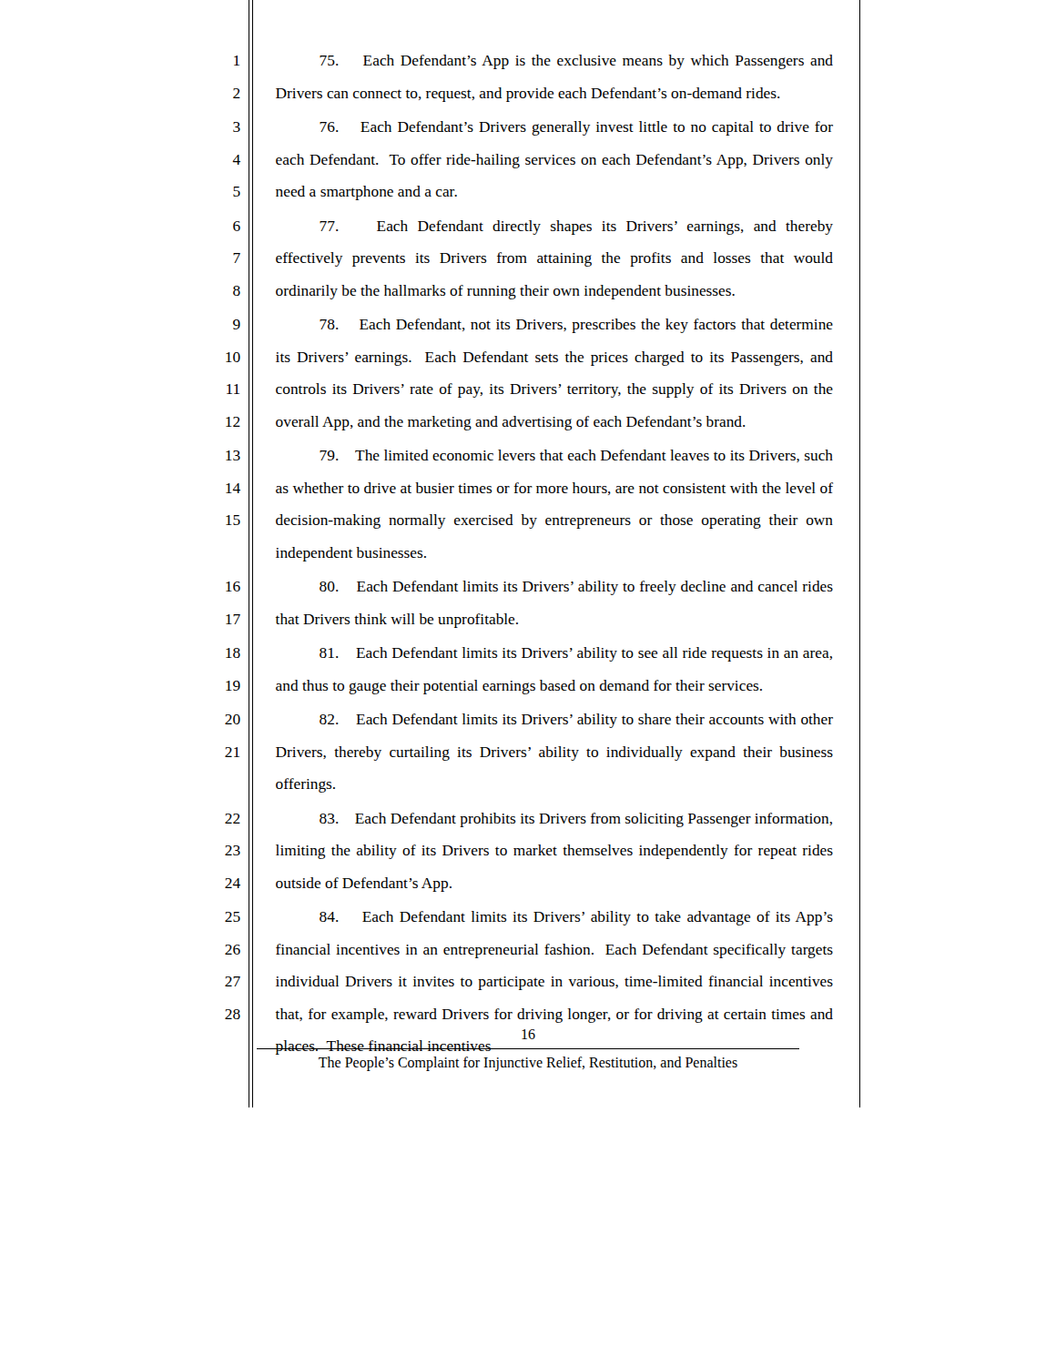| 1 2 | 75. Each Defendant’s App is the exclusive means by which Passengers and Drivers can connect to, request, and provide each Defendant’s on-demand rides. |
| 3 4 5 | 76. Each Defendant’s Drivers generally invest little to no capital to drive for each Defendant. To offer ride-hailing services on each Defendant’s App, Drivers only need a smartphone and a car. |
| 6 7 8 | 77. Each Defendant directly shapes its Drivers’ earnings, and thereby effectively prevents its Drivers from attaining the profits and losses that would ordinarily be the hallmarks of running their own independent businesses. |
| 9 10 11 12 | 78. Each Defendant, not its Drivers, prescribes the key factors that determine its Drivers’ earnings. Each Defendant sets the prices charged to its Passengers, and controls its Drivers’ rate of pay, its Drivers’ territory, the supply of its Drivers on the overall App, and the marketing and advertising of each Defendant’s brand. |
| 13 14 15 | 79. The limited economic levers that each Defendant leaves to its Drivers, such as whether to drive at busier times or for more hours, are not consistent with the level of decision-making normally exercised by entrepreneurs or those operating their own independent businesses. |
| 16 17 | 80. Each Defendant limits its Drivers’ ability to freely decline and cancel rides that Drivers think will be unprofitable. |
| 18 19 | 81. Each Defendant limits its Drivers’ ability to see all ride requests in an area, and thus to gauge their potential earnings based on demand for their services. |
| 20 21 | 82. Each Defendant limits its Drivers’ ability to share their accounts with other Drivers, thereby curtailing its Drivers’ ability to individually expand their business offerings. |
| 22 23 24 | 83. Each Defendant prohibits its Drivers from soliciting Passenger information, limiting the ability of its Drivers to market themselves independently for repeat rides outside of Defendant’s App. |
| 25 26 27 28 | 84. Each Defendant limits its Drivers’ ability to take advantage of its App’s financial incentives in an entrepreneurial fashion. Each Defendant specifically targets individual Drivers it invites to participate in various, time-limited financial incentives that, for example, reward Drivers for driving longer, or for driving at certain times and places. These financial incentives |
16
The People’s Complaint for Injunctive Relief, Restitution, and Penalties